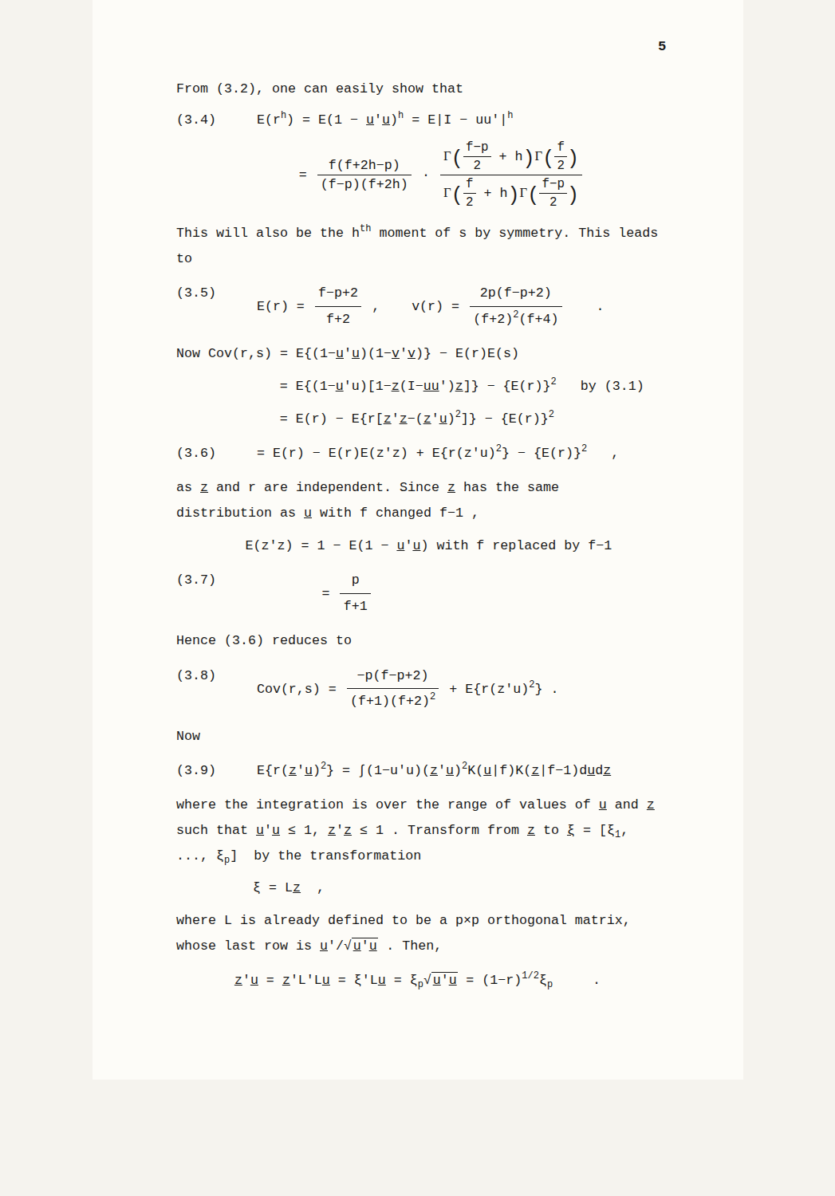5
From (3.2), one can easily show that
(3.4)
E(rh) = E(1 − u'u)h = E|I − uu'|h
= f(f+2h−p)(f−p)(f+2h) · Γ(f−p 2 + h) Γ(f 2) Γ(f 2 + h) Γ(f−p 2)
This will also be the hth moment of s by symmetry. This leads to
(3.5)
E(r) = f−p+2 f+2 , v(r) = 2p(f−p+2)(f+2)2(f+4) .
Now Cov(r,s) = E{(1−u'u)(1−v'v)} − E(r)E(s)
= E{(1−u'u)[1−z(I−uu')z]} − {E(r)}2 by (3.1)
= E(r) − E{r[z'z−(z'u)2]} − {E(r)}2
(3.6)
= E(r) − E(r)E(z'z) + E{r(z'u)2} − {E(r)}2 ,
as z and r are independent. Since z has the same distribution as u with f changed f−1 ,
E(z'z) = 1 − E(1 − u'u) with f replaced by f−1
(3.7)
= pf+1
Hence (3.6) reduces to
(3.8)
Cov(r,s) = −p(f−p+2)(f+1)(f+2)2 + E{r(z'u)2} .
Now
(3.9)
E{r(z'u)2} = ∫(1−u'u)(z'u)2K(u|f)K(z|f−1)dudz
where the integration is over the range of values of u and z such that u'u ≤ 1, z'z ≤ 1 . Transform from z to ξ = [ξ1, ..., ξp] by the transformation
ξ = Lz ,
where L is already defined to be a p×p orthogonal matrix, whose last row is u'/√u'u . Then,
z'u = z'L'Lu = ξ'Lu = ξp√u'u = (1−r)1/2ξp .